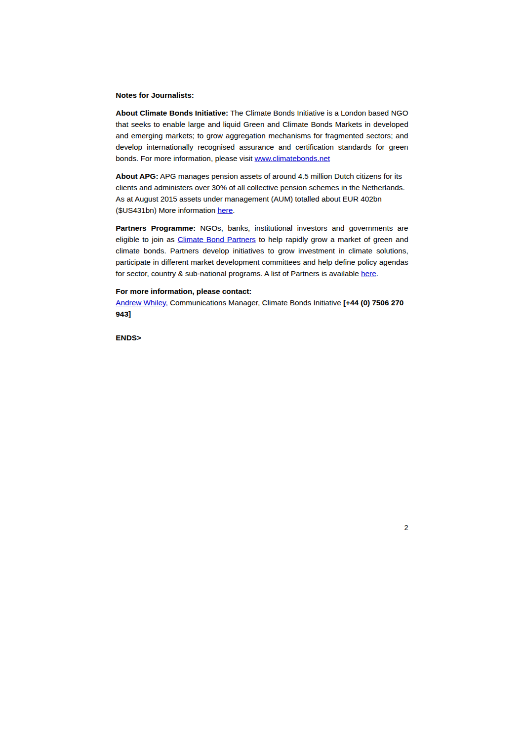Notes for Journalists:
About Climate Bonds Initiative: The Climate Bonds Initiative is a London based NGO that seeks to enable large and liquid Green and Climate Bonds Markets in developed and emerging markets; to grow aggregation mechanisms for fragmented sectors; and develop internationally recognised assurance and certification standards for green bonds. For more information, please visit www.climatebonds.net
About APG: APG manages pension assets of around 4.5 million Dutch citizens for its clients and administers over 30% of all collective pension schemes in the Netherlands. As at August 2015 assets under management (AUM) totalled about EUR 402bn ($US431bn) More information here.
Partners Programme: NGOs, banks, institutional investors and governments are eligible to join as Climate Bond Partners to help rapidly grow a market of green and climate bonds. Partners develop initiatives to grow investment in climate solutions, participate in different market development committees and help define policy agendas for sector, country & sub-national programs. A list of Partners is available here.
For more information, please contact:
Andrew Whiley, Communications Manager, Climate Bonds Initiative [+44 (0) 7506 270 943]
ENDS>
2